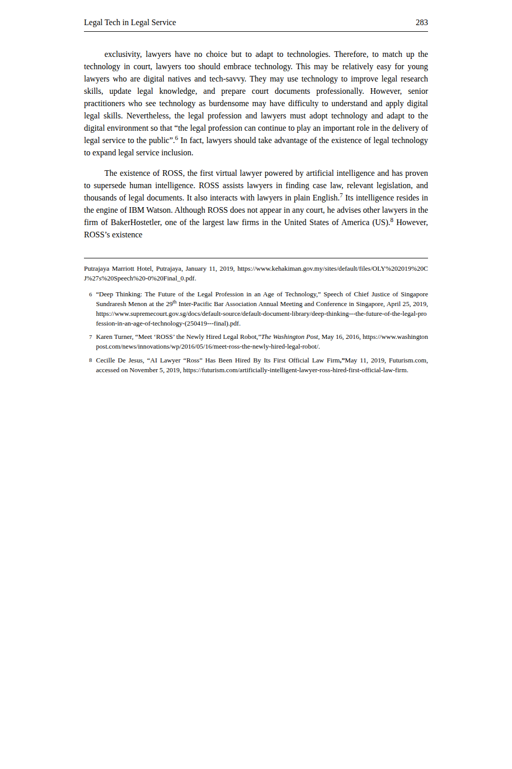Legal Tech in Legal Service 283
exclusivity, lawyers have no choice but to adapt to technologies. Therefore, to match up the technology in court, lawyers too should embrace technology. This may be relatively easy for young lawyers who are digital natives and tech-savvy. They may use technology to improve legal research skills, update legal knowledge, and prepare court documents professionally. However, senior practitioners who see technology as burdensome may have difficulty to understand and apply digital legal skills. Nevertheless, the legal profession and lawyers must adopt technology and adapt to the digital environment so that “the legal profession can continue to play an important role in the delivery of legal service to the public”.6 In fact, lawyers should take advantage of the existence of legal technology to expand legal service inclusion.
The existence of ROSS, the first virtual lawyer powered by artificial intelligence and has proven to supersede human intelligence. ROSS assists lawyers in finding case law, relevant legislation, and thousands of legal documents. It also interacts with lawyers in plain English.7 Its intelligence resides in the engine of IBM Watson. Although ROSS does not appear in any court, he advises other lawyers in the firm of BakerHostetler, one of the largest law firms in the United States of America (US).8 However, ROSS’s existence
Putrajaya Marriott Hotel, Putrajaya, January 11, 2019, https://www.kehakiman.gov.my/sites/default/files/OLY%202019%20CJ%27s%20Speech%20-0%20Final_0.pdf.
6 “Deep Thinking: The Future of the Legal Profession in an Age of Technology,” Speech of Chief Justice of Singapore Sundraresh Menon at the 29th Inter-Pacific Bar Association Annual Meeting and Conference in Singapore, April 25, 2019, https://www.supremecourt.gov.sg/docs/default-source/default-document-library/deep-thinking---the-future-of-the-legal-profession-in-an-age-of-technology-(250419---final).pdf.
7 Karen Turner, “Meet ‘ROSS’ the Newly Hired Legal Robot,”The Washington Post, May 16, 2016, https://www.washingtonpost.com/news/innovations/wp/2016/05/16/meet-ross-the-newly-hired-legal-robot/.
8 Cecille De Jesus, “AI Lawyer “Ross” Has Been Hired By Its First Official Law Firm,”May 11, 2019, Futurism.com, accessed on November 5, 2019, https://futurism.com/artificially-intelligent-lawyer-ross-hired-first-official-law-firm.